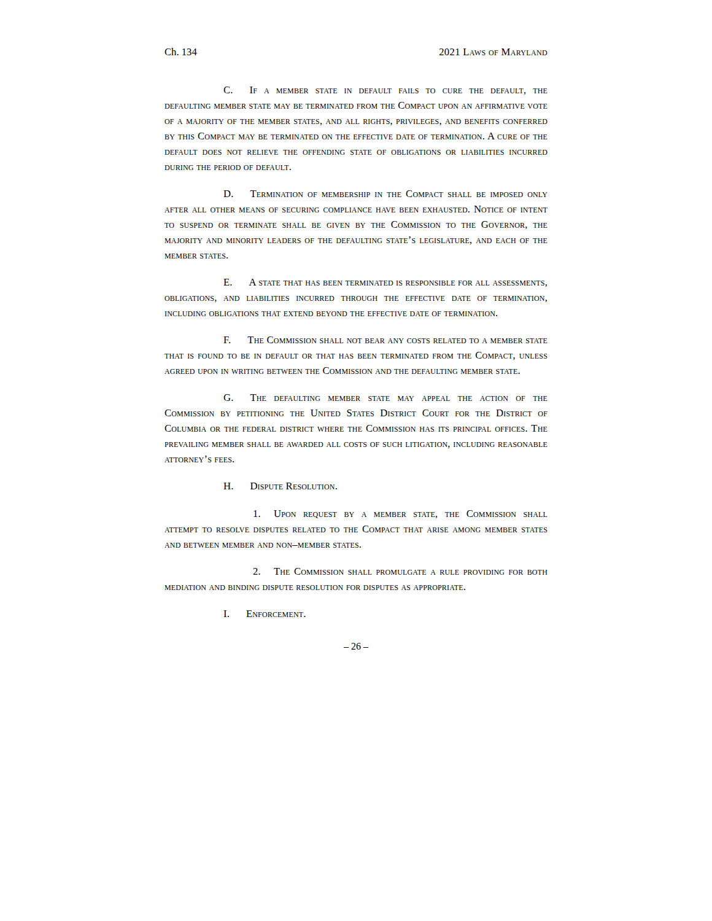Ch. 134 2021 Laws of Maryland
C. If a member state in default fails to cure the default, the defaulting member state may be terminated from the Compact upon an affirmative vote of a majority of the member states, and all rights, privileges, and benefits conferred by this Compact may be terminated on the effective date of termination. A cure of the default does not relieve the offending state of obligations or liabilities incurred during the period of default.
D. Termination of membership in the Compact shall be imposed only after all other means of securing compliance have been exhausted. Notice of intent to suspend or terminate shall be given by the Commission to the Governor, the majority and minority leaders of the defaulting state’s legislature, and each of the member states.
E. A state that has been terminated is responsible for all assessments, obligations, and liabilities incurred through the effective date of termination, including obligations that extend beyond the effective date of termination.
F. The Commission shall not bear any costs related to a member state that is found to be in default or that has been terminated from the Compact, unless agreed upon in writing between the Commission and the defaulting member state.
G. The defaulting member state may appeal the action of the Commission by petitioning the United States District Court for the District of Columbia or the federal district where the Commission has its principal offices. The prevailing member shall be awarded all costs of such litigation, including reasonable attorney’s fees.
H. Dispute Resolution.
1. Upon request by a member state, the Commission shall attempt to resolve disputes related to the Compact that arise among member states and between member and non–member states.
2. The Commission shall promulgate a rule providing for both mediation and binding dispute resolution for disputes as appropriate.
I. Enforcement.
– 26 –